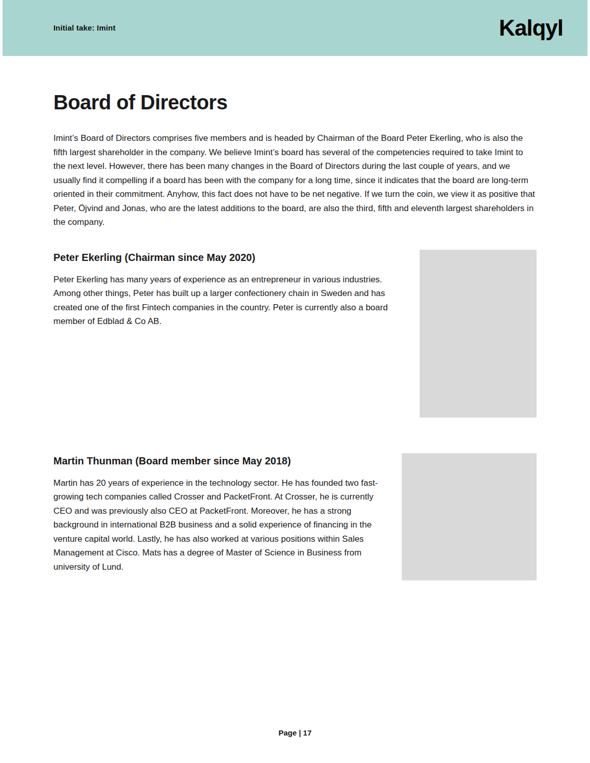Initial take: Imint
Kalqyl
Board of Directors
Imint’s Board of Directors comprises five members and is headed by Chairman of the Board Peter Ekerling, who is also the fifth largest shareholder in the company. We believe Imint’s board has several of the competencies required to take Imint to the next level. However, there has been many changes in the Board of Directors during the last couple of years, and we usually find it compelling if a board has been with the company for a long time, since it indicates that the board are long-term oriented in their commitment. Anyhow, this fact does not have to be net negative. If we turn the coin, we view it as positive that Peter, Öjvind and Jonas, who are the latest additions to the board, are also the third, fifth and eleventh largest shareholders in the company.
Peter Ekerling (Chairman since May 2020)
Peter Ekerling has many years of experience as an entrepreneur in various industries. Among other things, Peter has built up a larger confectionery chain in Sweden and has created one of the first Fintech companies in the country. Peter is currently also a board member of Edblad & Co AB.
Martin Thunman (Board member since May 2018)
Martin has 20 years of experience in the technology sector. He has founded two fast-growing tech companies called Crosser and PacketFront. At Crosser, he is currently CEO and was previously also CEO at PacketFront. Moreover, he has a strong background in international B2B business and a solid experience of financing in the venture capital world. Lastly, he has also worked at various positions within Sales Management at Cisco. Mats has a degree of Master of Science in Business from university of Lund.
Page | 17